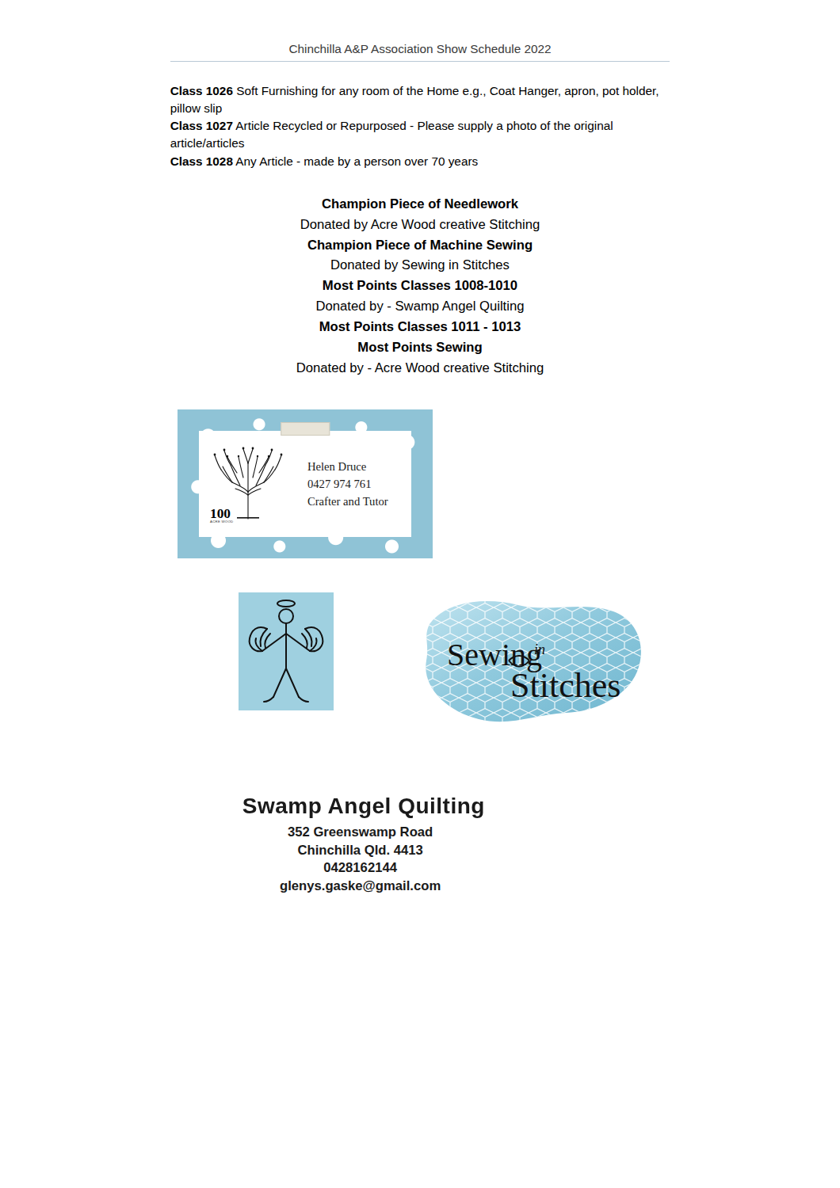Chinchilla A&P Association Show Schedule 2022
Class 1026 Soft Furnishing for any room of the Home e.g., Coat Hanger, apron, pot holder, pillow slip
Class 1027 Article Recycled or Repurposed - Please supply a photo of the original article/articles
Class 1028 Any Article - made by a person over 70 years
Champion Piece of Needlework
Donated by Acre Wood creative Stitching
Champion Piece of Machine Sewing
Donated by Sewing in Stitches
Most Points Classes 1008-1010
Donated by - Swamp Angel Quilting
Most Points Classes 1011 - 1013
Most Points Sewing
Donated by - Acre Wood creative Stitching
100
ACRE WOOD
Helen Druce
0427 974 761
Crafter and Tutor
Sewing in Stitches
Swamp Angel Quilting
352 Greenswamp Road
Chinchilla Qld. 4413
0428162144
glenys.gaske@gmail.com